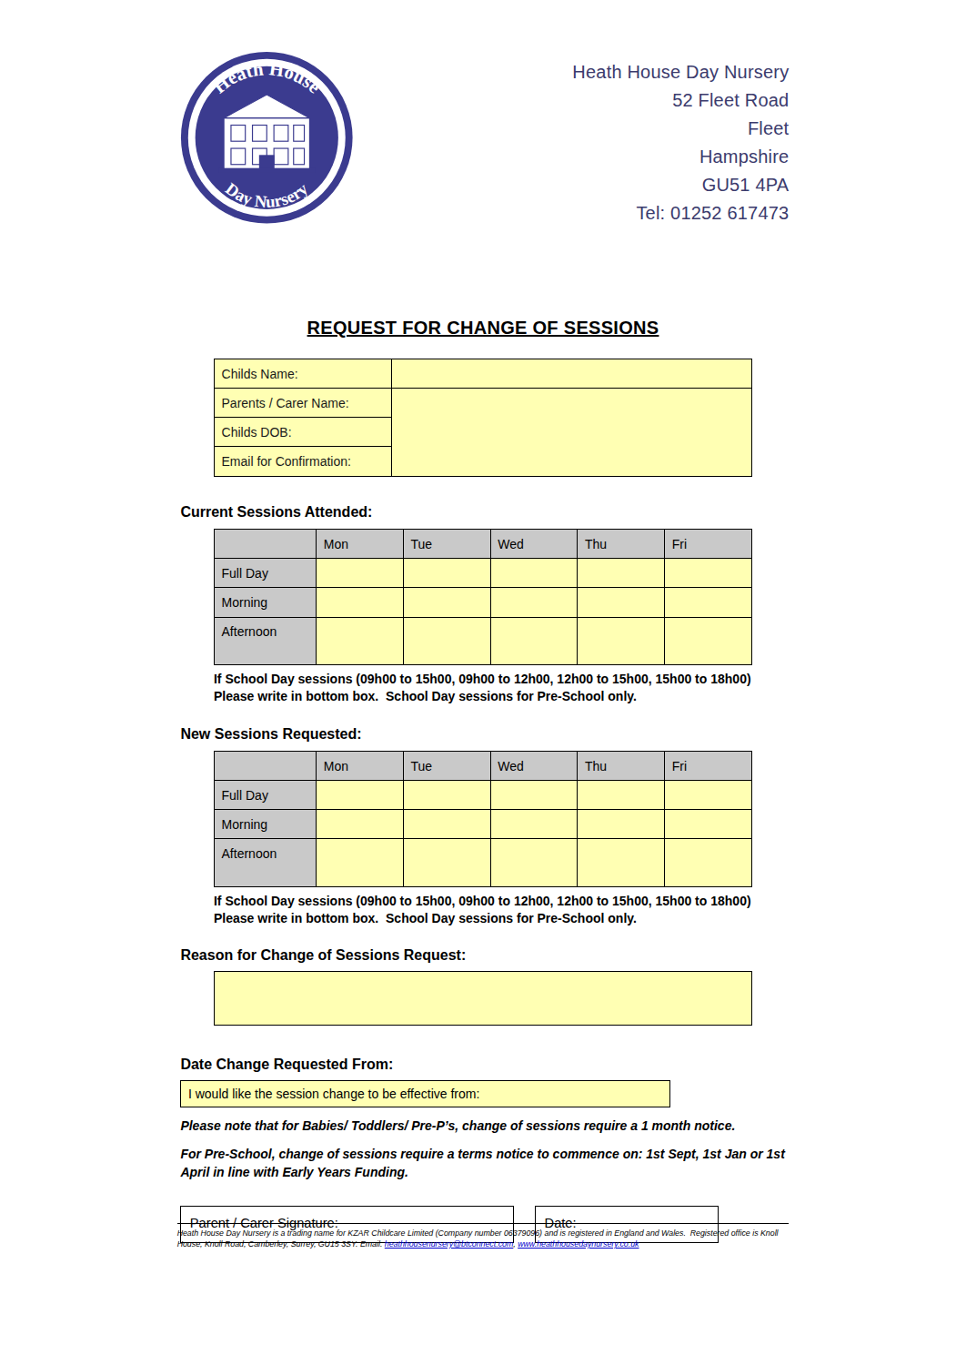Heath House Day Nursery Heath House Day Nursery
Heath House Day Nursery
52 Fleet Road
Fleet
Hampshire
GU51 4PA
Tel: 01252 617473
REQUEST FOR CHANGE OF SESSIONS
| Childs Name: | |
| Parents / Carer Name: | |
| Childs DOB: |
| Email for Confirmation: |
Current Sessions Attended:
| | Mon | Tue | Wed | Thu | Fri |
| --- | --- | --- | --- | --- | --- |
| Full Day | | | | | |
| Morning | | | | | |
| Afternoon | | | | | |
If School Day sessions (09h00 to 15h00, 09h00 to 12h00, 12h00 to 15h00, 15h00 to 18h00) Please write in bottom box. School Day sessions for Pre-School only.
New Sessions Requested:
| | Mon | Tue | Wed | Thu | Fri |
| --- | --- | --- | --- | --- | --- |
| Full Day | | | | | |
| Morning | | | | | |
| Afternoon | | | | | |
If School Day sessions (09h00 to 15h00, 09h00 to 12h00, 12h00 to 15h00, 15h00 to 18h00) Please write in bottom box. School Day sessions for Pre-School only.
Reason for Change of Sessions Request:
Date Change Requested From:
I would like the session change to be effective from:
Please note that for Babies/ Toddlers/ Pre-P’s, change of sessions require a 1 month notice.
For Pre-School, change of sessions require a terms notice to commence on: 1st Sept, 1st Jan or 1st April in line with Early Years Funding.
Parent / Carer Signature:
Date:
Heath House Day Nursery is a trading name for KZAR Childcare Limited (Company number 06379096) and is registered in England and Wales. Registered office is Knoll House, Knoll Road, Camberley, Surrey, GU15 3SY. Email: heathhousenursery@btconnect.com, www.heathhousedaynursery.co.uk